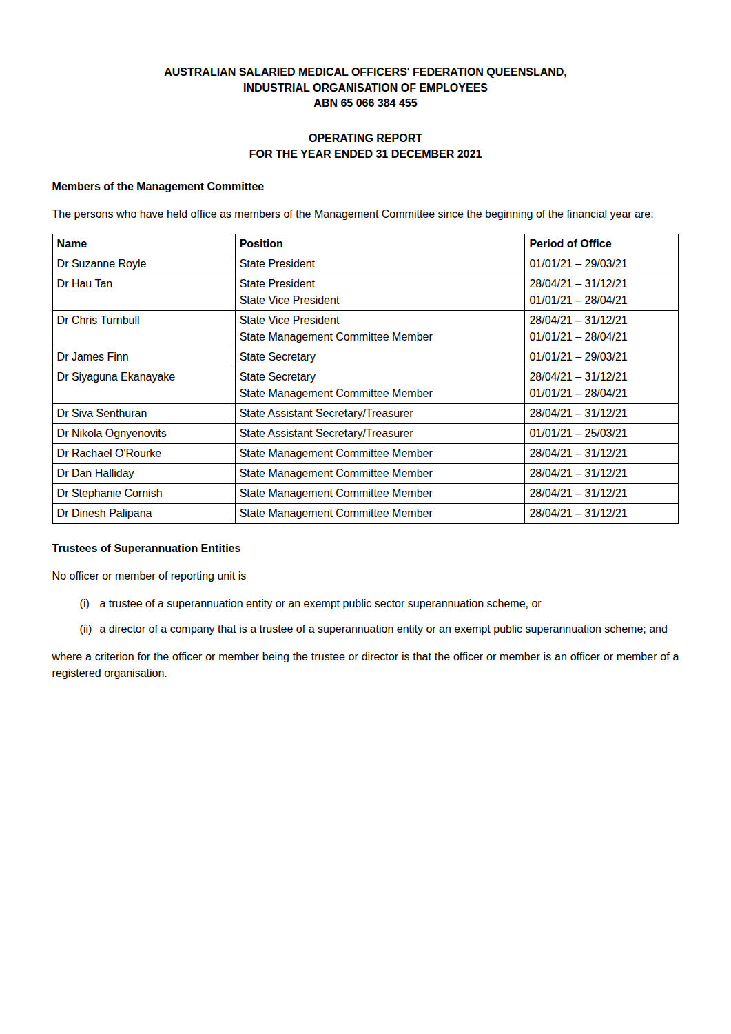Australian Salaried Medical Officers' Federation Queensland,
Industrial Organisation of Employees
ABN 65 066 384 455
Operating Report
For the Year Ended 31 December 2021
Members of the Management Committee
The persons who have held office as members of the Management Committee since the beginning of the financial year are:
| Name | Position | Period of Office |
| --- | --- | --- |
| Dr Suzanne Royle | State President | 01/01/21 – 29/03/21 |
| Dr Hau Tan | State President State Vice President | 28/04/21 – 31/12/21 01/01/21 – 28/04/21 |
| Dr Chris Turnbull | State Vice President State Management Committee Member | 28/04/21 – 31/12/21 01/01/21 – 28/04/21 |
| Dr James Finn | State Secretary | 01/01/21 – 29/03/21 |
| Dr Siyaguna Ekanayake | State Secretary State Management Committee Member | 28/04/21 – 31/12/21 01/01/21 – 28/04/21 |
| Dr Siva Senthuran | State Assistant Secretary/Treasurer | 28/04/21 – 31/12/21 |
| Dr Nikola Ognyenovits | State Assistant Secretary/Treasurer | 01/01/21 – 25/03/21 |
| Dr Rachael O'Rourke | State Management Committee Member | 28/04/21 – 31/12/21 |
| Dr Dan Halliday | State Management Committee Member | 28/04/21 – 31/12/21 |
| Dr Stephanie Cornish | State Management Committee Member | 28/04/21 – 31/12/21 |
| Dr Dinesh Palipana | State Management Committee Member | 28/04/21 – 31/12/21 |
Trustees of Superannuation Entities
No officer or member of reporting unit is
(i) a trustee of a superannuation entity or an exempt public sector superannuation scheme, or
(ii) a director of a company that is a trustee of a superannuation entity or an exempt public superannuation scheme; and
where a criterion for the officer or member being the trustee or director is that the officer or member is an officer or member of a registered organisation.